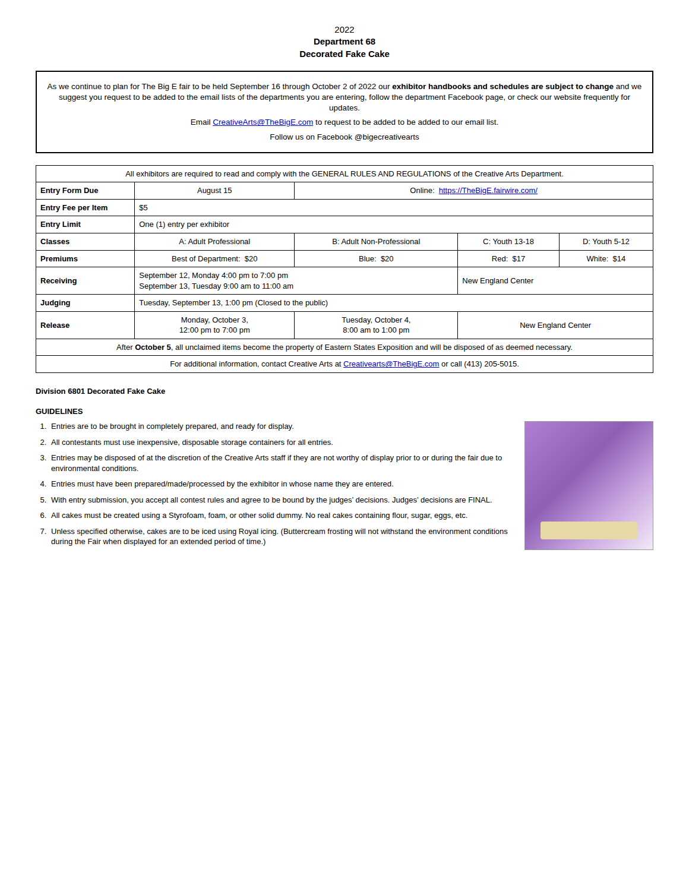2022
Department 68
Decorated Fake Cake
As we continue to plan for The Big E fair to be held September 16 through October 2 of 2022 our exhibitor handbooks and schedules are subject to change and we suggest you request to be added to the email lists of the departments you are entering, follow the department Facebook page, or check our website frequently for updates.
Email CreativeArts@TheBigE.com to request to be added to be added to our email list.
Follow us on Facebook @bigecreativearts
| All exhibitors are required to read and comply with the GENERAL RULES AND REGULATIONS of the Creative Arts Department. |
| Entry Form Due | August 15 | Online: https://TheBigE.fairwire.com/ |
| Entry Fee per Item | $5 |
| Entry Limit | One (1) entry per exhibitor |
| Classes | A: Adult Professional | B: Adult Non-Professional | C: Youth 13-18 | D: Youth 5-12 |
| Premiums | Best of Department: $20 | Blue: $20 | Red: $17 | White: $14 |
| Receiving | September 12, Monday 4:00 pm to 7:00 pm September 13, Tuesday 9:00 am to 11:00 am | New England Center |
| Judging | Tuesday, September 13, 1:00 pm (Closed to the public) |
| Release | Monday, October 3, 12:00 pm to 7:00 pm | Tuesday, October 4, 8:00 am to 1:00 pm | New England Center |
| After October 5 , all unclaimed items become the property of Eastern States Exposition and will be disposed of as deemed necessary. |
| For additional information, contact Creative Arts at Creativearts@TheBigE.com or call (413) 205-5015. |
Division 6801 Decorated Fake Cake
GUIDELINES
Entries are to be brought in completely prepared, and ready for display.
All contestants must use inexpensive, disposable storage containers for all entries.
Entries may be disposed of at the discretion of the Creative Arts staff if they are not worthy of display prior to or during the fair due to environmental conditions.
Entries must have been prepared/made/processed by the exhibitor in whose name they are entered.
With entry submission, you accept all contest rules and agree to be bound by the judges’ decisions. Judges’ decisions are FINAL.
All cakes must be created using a Styrofoam, foam, or other solid dummy. No real cakes containing flour, sugar, eggs, etc.
Unless specified otherwise, cakes are to be iced using Royal icing. (Buttercream frosting will not withstand the environment conditions during the Fair when displayed for an extended period of time.)